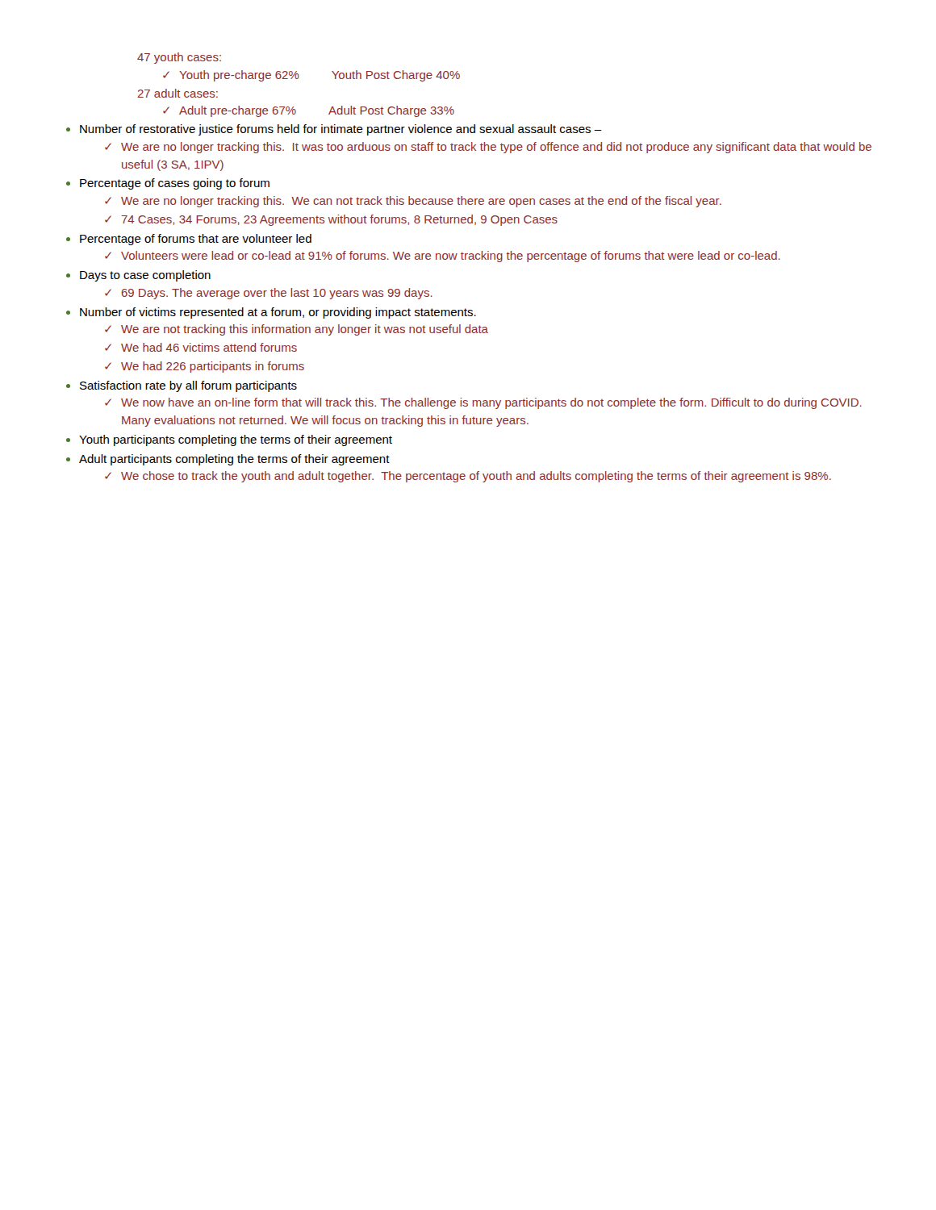47 youth cases:
Youth pre-charge 62% Youth Post Charge 40%
27 adult cases:
Adult pre-charge 67% Adult Post Charge 33%
Number of restorative justice forums held for intimate partner violence and sexual assault cases –
We are no longer tracking this. It was too arduous on staff to track the type of offence and did not produce any significant data that would be useful (3 SA, 1IPV)
Percentage of cases going to forum
We are no longer tracking this. We can not track this because there are open cases at the end of the fiscal year.
74 Cases, 34 Forums, 23 Agreements without forums, 8 Returned, 9 Open Cases
Percentage of forums that are volunteer led
Volunteers were lead or co-lead at 91% of forums. We are now tracking the percentage of forums that were lead or co-lead.
Days to case completion
69 Days. The average over the last 10 years was 99 days.
Number of victims represented at a forum, or providing impact statements.
We are not tracking this information any longer it was not useful data
We had 46 victims attend forums
We had 226 participants in forums
Satisfaction rate by all forum participants
We now have an on-line form that will track this. The challenge is many participants do not complete the form. Difficult to do during COVID. Many evaluations not returned. We will focus on tracking this in future years.
Youth participants completing the terms of their agreement
Adult participants completing the terms of their agreement
We chose to track the youth and adult together. The percentage of youth and adults completing the terms of their agreement is 98%.